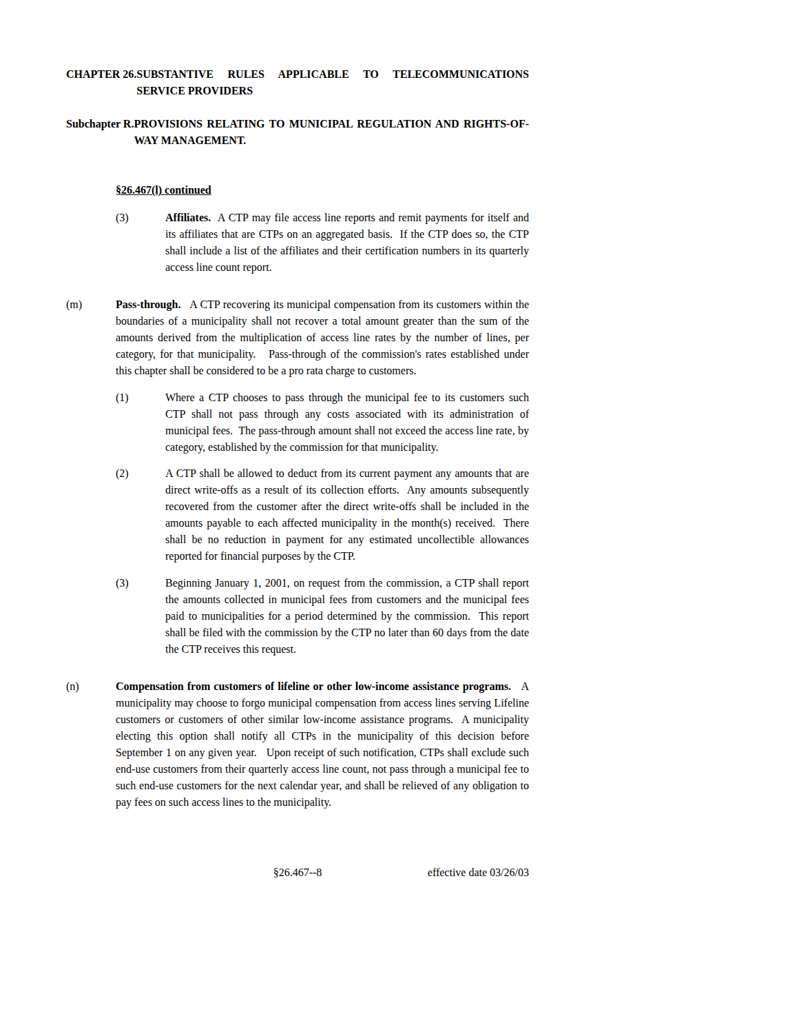| CHAPTER 26. | SUBSTANTIVE RULES APPLICABLE TO TELECOMMUNICATIONS SERVICE PROVIDERS |
| Subchapter R. | PROVISIONS RELATING TO MUNICIPAL REGULATION AND RIGHTS-OF-WAY MANAGEMENT. |
§26.467(l) continued
| | (3) | Affiliates. A CTP may file access line reports and remit payments for itself and its affiliates that are CTPs on an aggregated basis. If the CTP does so, the CTP shall include a list of the affiliates and their certification numbers in its quarterly access line count report. |
| (m) | Pass-through. A CTP recovering its municipal compensation from its customers within the boundaries of a municipality shall not recover a total amount greater than the sum of the amounts derived from the multiplication of access line rates by the number of lines, per category, for that municipality. Pass-through of the commission's rates established under this chapter shall be considered to be a pro rata charge to customers. |
| | (1) | Where a CTP chooses to pass through the municipal fee to its customers such CTP shall not pass through any costs associated with its administration of municipal fees. The pass-through amount shall not exceed the access line rate, by category, established by the commission for that municipality. |
| | (2) | A CTP shall be allowed to deduct from its current payment any amounts that are direct write-offs as a result of its collection efforts. Any amounts subsequently recovered from the customer after the direct write-offs shall be included in the amounts payable to each affected municipality in the month(s) received. There shall be no reduction in payment for any estimated uncollectible allowances reported for financial purposes by the CTP. |
| | (3) | Beginning January 1, 2001, on request from the commission, a CTP shall report the amounts collected in municipal fees from customers and the municipal fees paid to municipalities for a period determined by the commission. This report shall be filed with the commission by the CTP no later than 60 days from the date the CTP receives this request. |
| (n) | Compensation from customers of lifeline or other low-income assistance programs. A municipality may choose to forgo municipal compensation from access lines serving Lifeline customers or customers of other similar low-income assistance programs. A municipality electing this option shall notify all CTPs in the municipality of this decision before September 1 on any given year. Upon receipt of such notification, CTPs shall exclude such end-use customers from their quarterly access line count, not pass through a municipal fee to such end-use customers for the next calendar year, and shall be relieved of any obligation to pay fees on such access lines to the municipality. |
§26.467--8
effective date 03/26/03